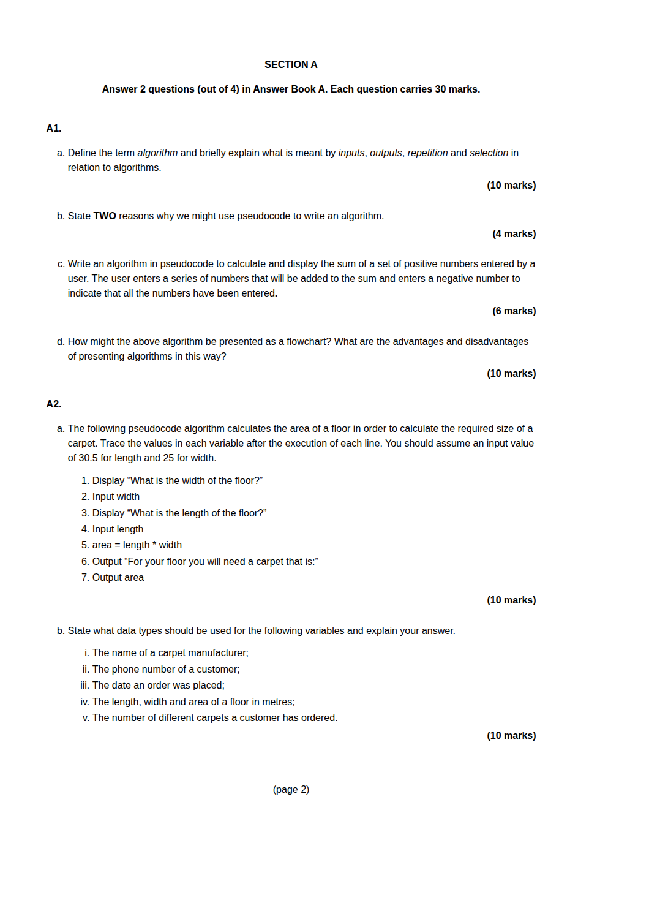SECTION A
Answer 2 questions (out of 4) in Answer Book A. Each question carries 30 marks.
A1.
Define the term algorithm and briefly explain what is meant by inputs, outputs, repetition and selection in relation to algorithms.
(10 marks)
State TWO reasons why we might use pseudocode to write an algorithm.
(4 marks)
Write an algorithm in pseudocode to calculate and display the sum of a set of positive numbers entered by a user. The user enters a series of numbers that will be added to the sum and enters a negative number to indicate that all the numbers have been entered.
(6 marks)
How might the above algorithm be presented as a flowchart? What are the advantages and disadvantages of presenting algorithms in this way?
(10 marks)
A2.
The following pseudocode algorithm calculates the area of a floor in order to calculate the required size of a carpet. Trace the values in each variable after the execution of each line. You should assume an input value of 30.5 for length and 25 for width.
Display “What is the width of the floor?”
Input width
Display “What is the length of the floor?”
Input length
area = length * width
Output “For your floor you will need a carpet that is:”
Output area
(10 marks)
State what data types should be used for the following variables and explain your answer.
The name of a carpet manufacturer;
The phone number of a customer;
The date an order was placed;
The length, width and area of a floor in metres;
The number of different carpets a customer has ordered.
(10 marks)
(page 2)